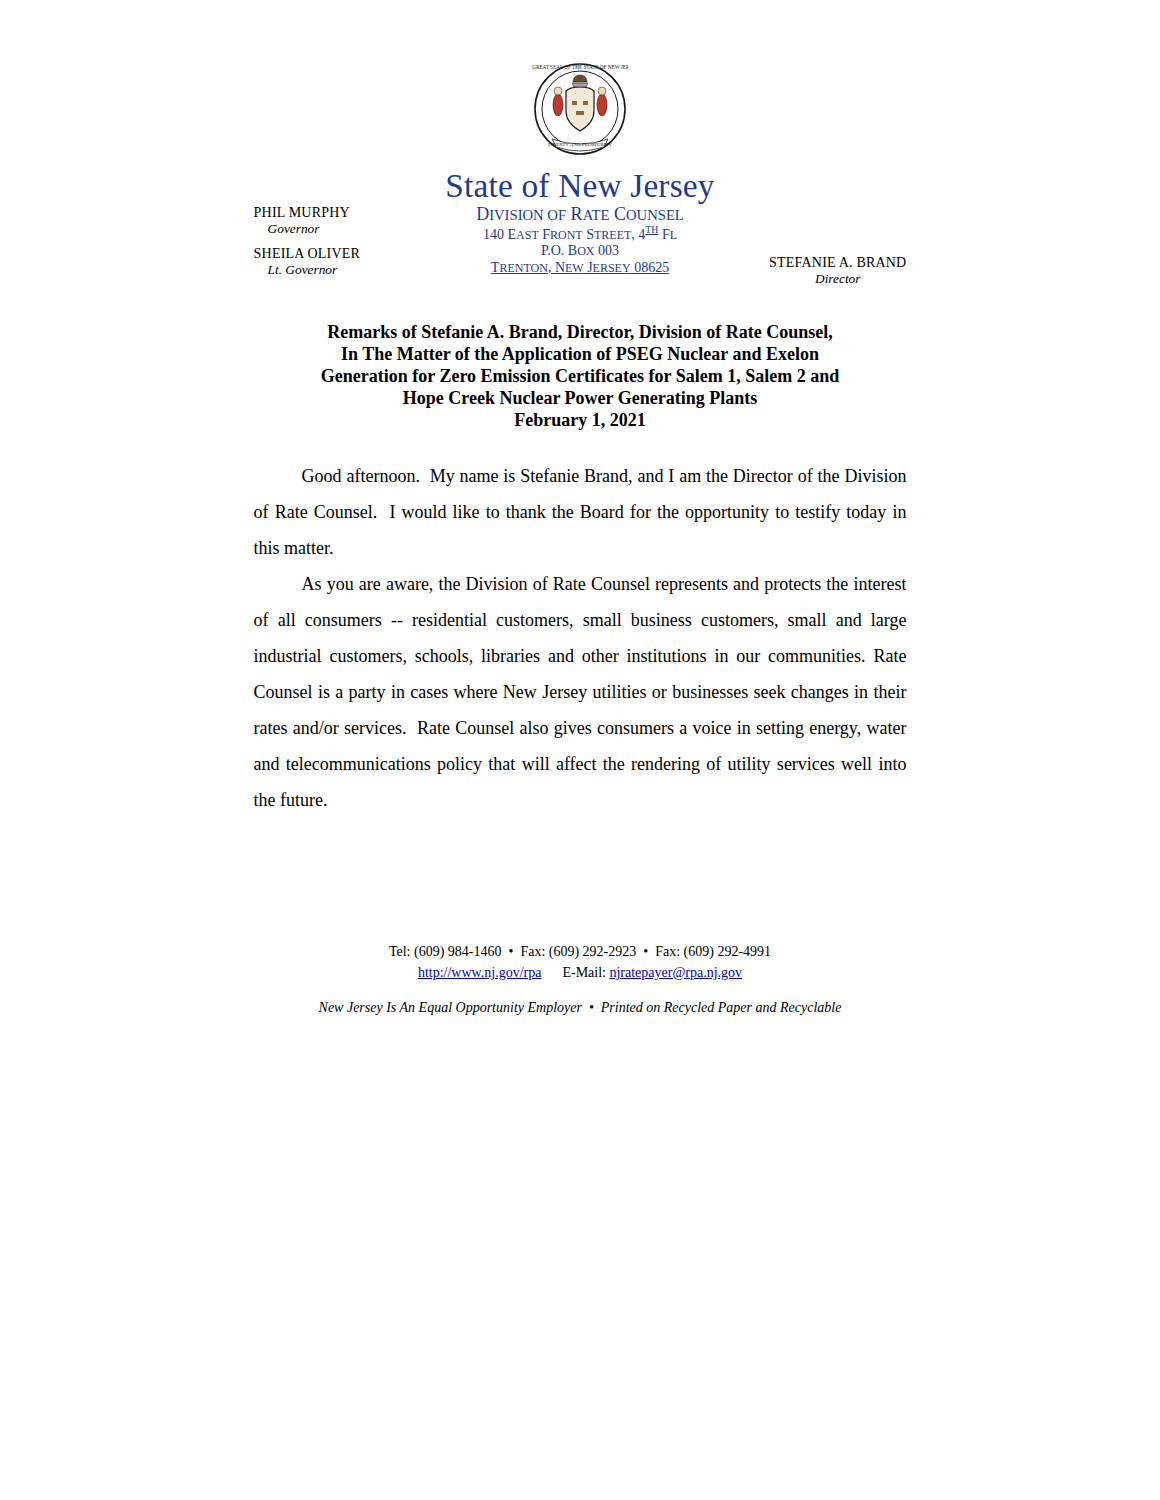LIBERTY AND PROSPERITY THE GREAT SEAL OF THE STATE OF NEW JERSEY
PHIL MURPHY
Governor
SHEILA OLIVER
Lt. Governor
STEFANIE A. BRAND
Director
State of New Jersey
DIVISION OF RATE COUNSEL
140 EAST FRONT STREET, 4TH FL
P.O. BOX 003
TRENTON, NEW JERSEY 08625
Remarks of Stefanie A. Brand, Director, Division of Rate Counsel,
In The Matter of the Application of PSEG Nuclear and Exelon
Generation for Zero Emission Certificates for Salem 1, Salem 2 and
Hope Creek Nuclear Power Generating Plants
February 1, 2021
Good afternoon. My name is Stefanie Brand, and I am the Director of the Division of Rate Counsel. I would like to thank the Board for the opportunity to testify today in this matter.
As you are aware, the Division of Rate Counsel represents and protects the interest of all consumers -- residential customers, small business customers, small and large industrial customers, schools, libraries and other institutions in our communities. Rate Counsel is a party in cases where New Jersey utilities or businesses seek changes in their rates and/or services. Rate Counsel also gives consumers a voice in setting energy, water and telecommunications policy that will affect the rendering of utility services well into the future.
Tel: (609) 984-1460 • Fax: (609) 292-2923 • Fax: (609) 292-4991
http://www.nj.gov/rpa E-Mail: njratepayer@rpa.nj.gov
New Jersey Is An Equal Opportunity Employer • Printed on Recycled Paper and Recyclable